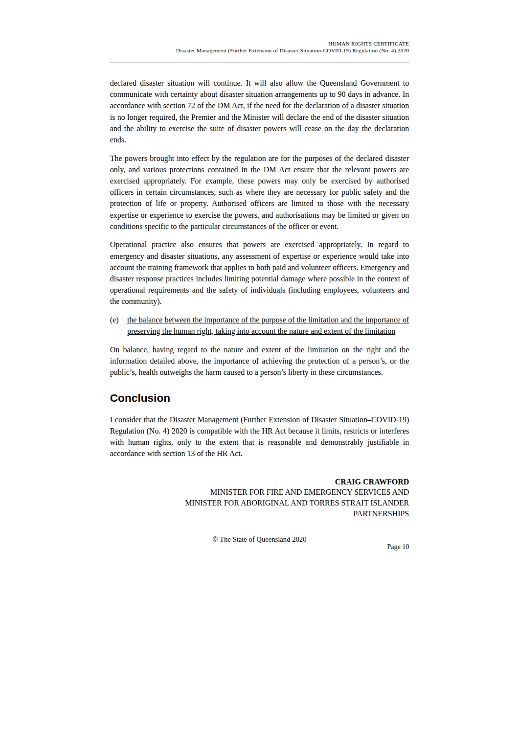Human Rights Certificate
Disaster Management (Further Extension of Disaster Situation-COVID-19) Regulation (No. 4) 2020
declared disaster situation will continue. It will also allow the Queensland Government to communicate with certainty about disaster situation arrangements up to 90 days in advance. In accordance with section 72 of the DM Act, if the need for the declaration of a disaster situation is no longer required, the Premier and the Minister will declare the end of the disaster situation and the ability to exercise the suite of disaster powers will cease on the day the declaration ends.
The powers brought into effect by the regulation are for the purposes of the declared disaster only, and various protections contained in the DM Act ensure that the relevant powers are exercised appropriately. For example, these powers may only be exercised by authorised officers in certain circumstances, such as where they are necessary for public safety and the protection of life or property. Authorised officers are limited to those with the necessary expertise or experience to exercise the powers, and authorisations may be limited or given on conditions specific to the particular circumstances of the officer or event.
Operational practice also ensures that powers are exercised appropriately. In regard to emergency and disaster situations, any assessment of expertise or experience would take into account the training framework that applies to both paid and volunteer officers. Emergency and disaster response practices includes limiting potential damage where possible in the context of operational requirements and the safety of individuals (including employees, volunteers and the community).
(e) the balance between the importance of the purpose of the limitation and the importance of preserving the human right, taking into account the nature and extent of the limitation
On balance, having regard to the nature and extent of the limitation on the right and the information detailed above, the importance of achieving the protection of a person’s, or the public’s, health outweighs the harm caused to a person’s liberty in these circumstances.
Conclusion
I consider that the Disaster Management (Further Extension of Disaster Situation–COVID-19) Regulation (No. 4) 2020 is compatible with the HR Act because it limits, restricts or interferes with human rights, only to the extent that is reasonable and demonstrably justifiable in accordance with section 13 of the HR Act.
Craig Crawford
Minister for Fire and Emergency Services and
Minister for Aboriginal and Torres Strait Islander
Partnerships
© The State of Queensland 2020
Page 10